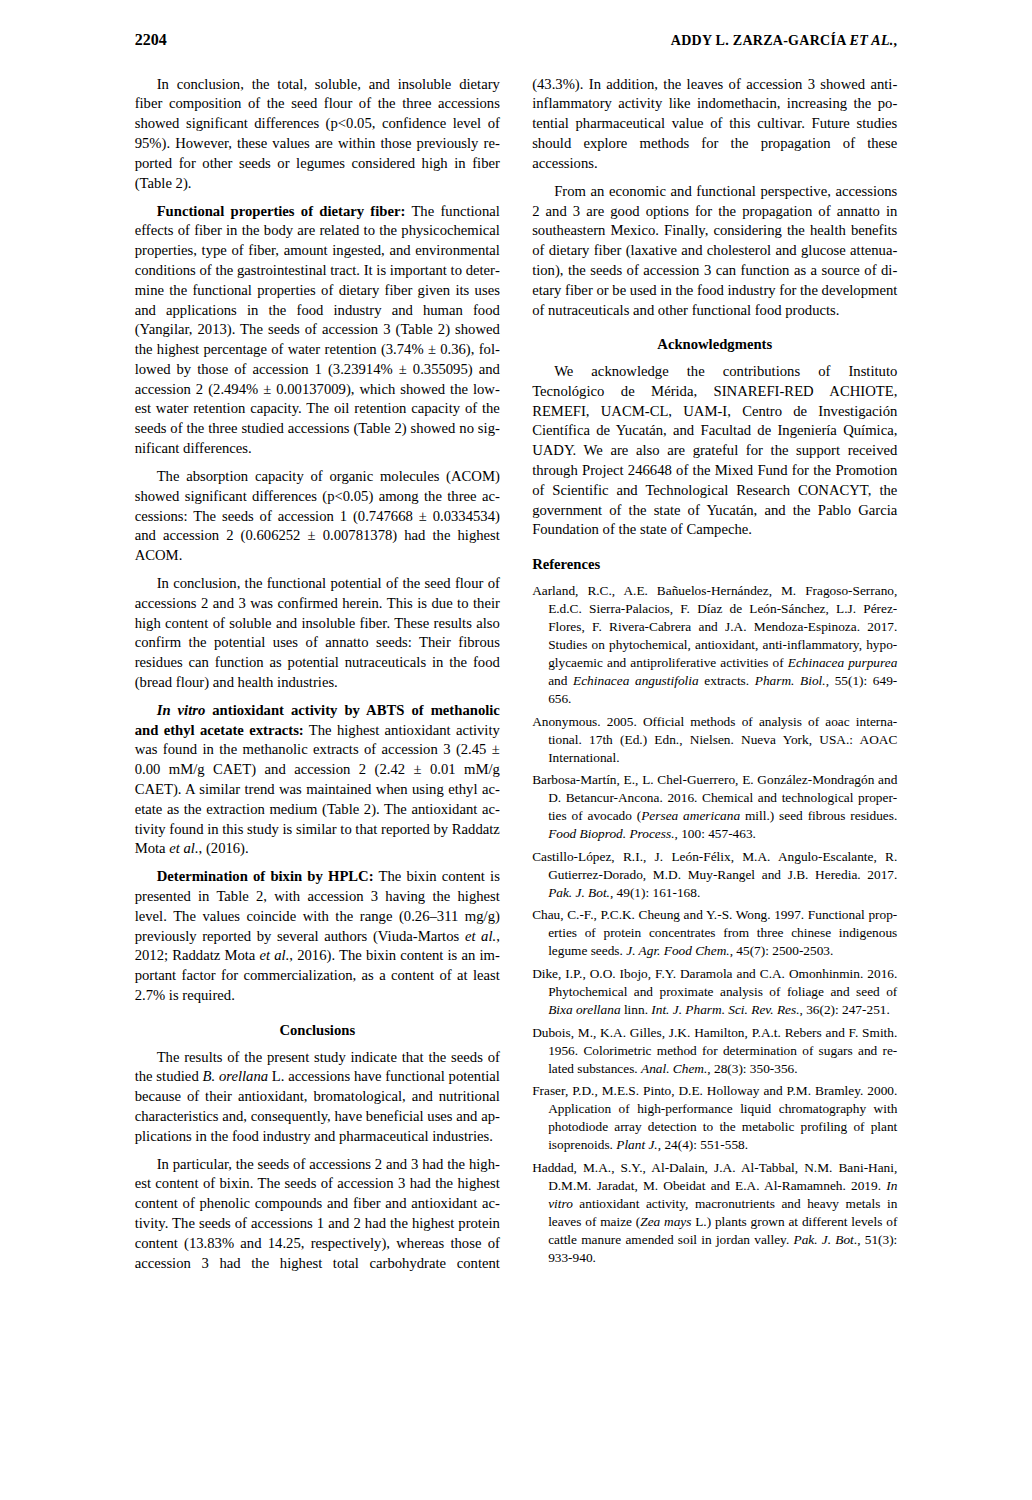2204 ADDY L. ZARZA-GARCÍA ET AL.,
In conclusion, the total, soluble, and insoluble dietary fiber composition of the seed flour of the three accessions showed significant differences (p<0.05, confidence level of 95%). However, these values are within those previously reported for other seeds or legumes considered high in fiber (Table 2).
Functional properties of dietary fiber: The functional effects of fiber in the body are related to the physicochemical properties, type of fiber, amount ingested, and environmental conditions of the gastrointestinal tract. It is important to determine the functional properties of dietary fiber given its uses and applications in the food industry and human food (Yangilar, 2013). The seeds of accession 3 (Table 2) showed the highest percentage of water retention (3.74% ± 0.36), followed by those of accession 1 (3.23914% ± 0.355095) and accession 2 (2.494% ± 0.00137009), which showed the lowest water retention capacity. The oil retention capacity of the seeds of the three studied accessions (Table 2) showed no significant differences.
The absorption capacity of organic molecules (ACOM) showed significant differences (p<0.05) among the three accessions: The seeds of accession 1 (0.747668 ± 0.0334534) and accession 2 (0.606252 ± 0.00781378) had the highest ACOM.
In conclusion, the functional potential of the seed flour of accessions 2 and 3 was confirmed herein. This is due to their high content of soluble and insoluble fiber. These results also confirm the potential uses of annatto seeds: Their fibrous residues can function as potential nutraceuticals in the food (bread flour) and health industries.
In vitro antioxidant activity by ABTS of methanolic and ethyl acetate extracts: The highest antioxidant activity was found in the methanolic extracts of accession 3 (2.45 ± 0.00 mM/g CAET) and accession 2 (2.42 ± 0.01 mM/g CAET). A similar trend was maintained when using ethyl acetate as the extraction medium (Table 2). The antioxidant activity found in this study is similar to that reported by Raddatz Mota et al., (2016).
Determination of bixin by HPLC: The bixin content is presented in Table 2, with accession 3 having the highest level. The values coincide with the range (0.26–311 mg/g) previously reported by several authors (Viuda-Martos et al., 2012; Raddatz Mota et al., 2016). The bixin content is an important factor for commercialization, as a content of at least 2.7% is required.
Conclusions
The results of the present study indicate that the seeds of the studied B. orellana L. accessions have functional potential because of their antioxidant, bromatological, and nutritional characteristics and, consequently, have beneficial uses and applications in the food industry and pharmaceutical industries.
In particular, the seeds of accessions 2 and 3 had the highest content of bixin. The seeds of accession 3 had the highest content of phenolic compounds and fiber and antioxidant activity. The seeds of accessions 1 and 2 had the highest protein content (13.83% and 14.25, respectively), whereas those of accession 3 had the highest total carbohydrate content (43.3%). In addition, the leaves of accession 3 showed anti-inflammatory activity like indomethacin, increasing the potential pharmaceutical value of this cultivar. Future studies should explore methods for the propagation of these accessions.
From an economic and functional perspective, accessions 2 and 3 are good options for the propagation of annatto in southeastern Mexico. Finally, considering the health benefits of dietary fiber (laxative and cholesterol and glucose attenuation), the seeds of accession 3 can function as a source of dietary fiber or be used in the food industry for the development of nutraceuticals and other functional food products.
Acknowledgments
We acknowledge the contributions of Instituto Tecnológico de Mérida, SINAREFI-RED ACHIOTE, REMEFI, UACM-CL, UAM-I, Centro de Investigación Científica de Yucatán, and Facultad de Ingeniería Química, UADY. We are also are grateful for the support received through Project 246648 of the Mixed Fund for the Promotion of Scientific and Technological Research CONACYT, the government of the state of Yucatán, and the Pablo Garcia Foundation of the state of Campeche.
References
Aarland, R.C., A.E. Bañuelos-Hernández, M. Fragoso-Serrano, E.d.C. Sierra-Palacios, F. Díaz de León-Sánchez, L.J. Pérez-Flores, F. Rivera-Cabrera and J.A. Mendoza-Espinoza. 2017. Studies on phytochemical, antioxidant, anti-inflammatory, hypoglycaemic and antiproliferative activities of Echinacea purpurea and Echinacea angustifolia extracts. Pharm. Biol., 55(1): 649-656.
Anonymous. 2005. Official methods of analysis of aoac international. 17th (Ed.) Edn., Nielsen. Nueva York, USA.: AOAC International.
Barbosa-Martín, E., L. Chel-Guerrero, E. González-Mondragón and D. Betancur-Ancona. 2016. Chemical and technological properties of avocado (Persea americana mill.) seed fibrous residues. Food Bioprod. Process., 100: 457-463.
Castillo-López, R.I., J. León-Félix, M.A. Angulo-Escalante, R. Gutierrez-Dorado, M.D. Muy-Rangel and J.B. Heredia. 2017. Pak. J. Bot., 49(1): 161-168.
Chau, C.-F., P.C.K. Cheung and Y.-S. Wong. 1997. Functional properties of protein concentrates from three chinese indigenous legume seeds. J. Agr. Food Chem., 45(7): 2500-2503.
Dike, I.P., O.O. Ibojo, F.Y. Daramola and C.A. Omonhinmin. 2016. Phytochemical and proximate analysis of foliage and seed of Bixa orellana linn. Int. J. Pharm. Sci. Rev. Res., 36(2): 247-251.
Dubois, M., K.A. Gilles, J.K. Hamilton, P.A.t. Rebers and F. Smith. 1956. Colorimetric method for determination of sugars and related substances. Anal. Chem., 28(3): 350-356.
Fraser, P.D., M.E.S. Pinto, D.E. Holloway and P.M. Bramley. 2000. Application of high-performance liquid chromatography with photodiode array detection to the metabolic profiling of plant isoprenoids. Plant J., 24(4): 551-558.
Haddad, M.A., S.Y., Al-Dalain, J.A. Al-Tabbal, N.M. Bani-Hani, D.M.M. Jaradat, M. Obeidat and E.A. Al-Ramamneh. 2019. In vitro antioxidant activity, macronutrients and heavy metals in leaves of maize (Zea mays L.) plants grown at different levels of cattle manure amended soil in jordan valley. Pak. J. Bot., 51(3): 933-940.